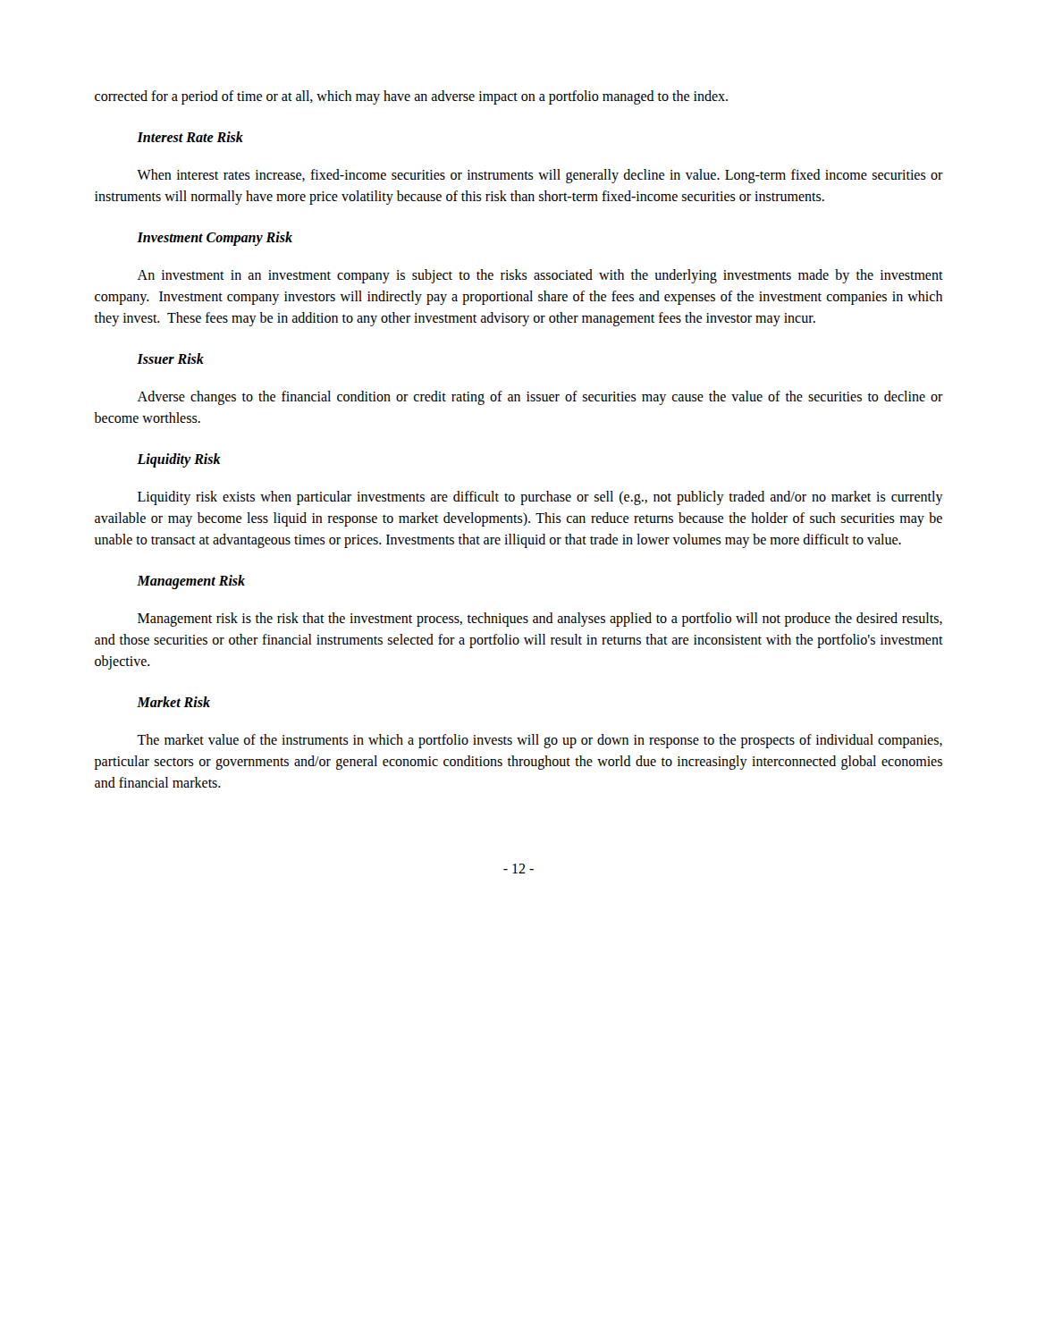corrected for a period of time or at all, which may have an adverse impact on a portfolio managed to the index.
Interest Rate Risk
When interest rates increase, fixed-income securities or instruments will generally decline in value. Long-term fixed income securities or instruments will normally have more price volatility because of this risk than short-term fixed-income securities or instruments.
Investment Company Risk
An investment in an investment company is subject to the risks associated with the underlying investments made by the investment company. Investment company investors will indirectly pay a proportional share of the fees and expenses of the investment companies in which they invest. These fees may be in addition to any other investment advisory or other management fees the investor may incur.
Issuer Risk
Adverse changes to the financial condition or credit rating of an issuer of securities may cause the value of the securities to decline or become worthless.
Liquidity Risk
Liquidity risk exists when particular investments are difficult to purchase or sell (e.g., not publicly traded and/or no market is currently available or may become less liquid in response to market developments). This can reduce returns because the holder of such securities may be unable to transact at advantageous times or prices. Investments that are illiquid or that trade in lower volumes may be more difficult to value.
Management Risk
Management risk is the risk that the investment process, techniques and analyses applied to a portfolio will not produce the desired results, and those securities or other financial instruments selected for a portfolio will result in returns that are inconsistent with the portfolio's investment objective.
Market Risk
The market value of the instruments in which a portfolio invests will go up or down in response to the prospects of individual companies, particular sectors or governments and/or general economic conditions throughout the world due to increasingly interconnected global economies and financial markets.
- 12 -